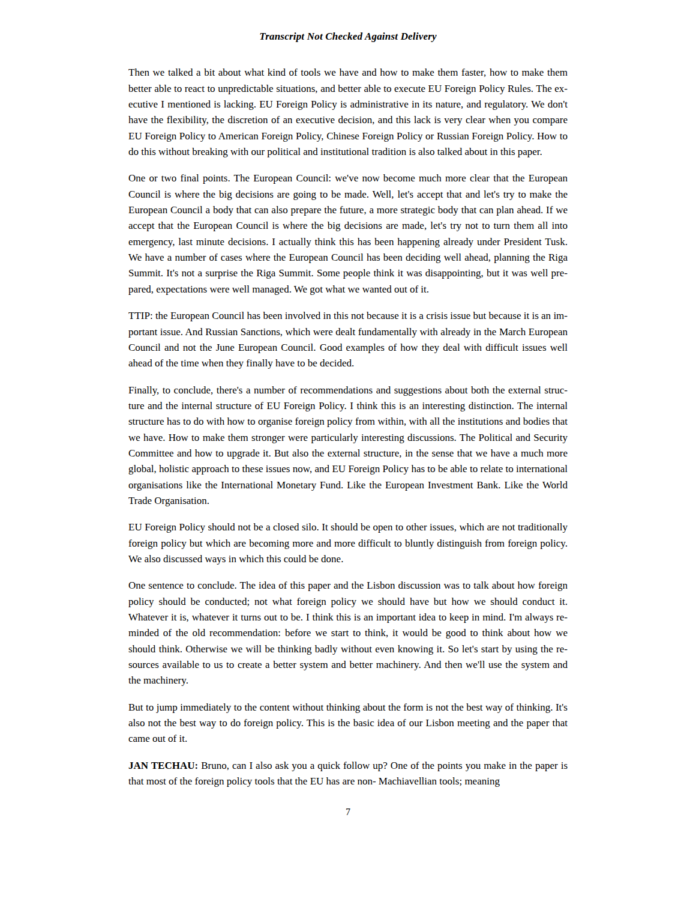Transcript Not Checked Against Delivery
Then we talked a bit about what kind of tools we have and how to make them faster, how to make them better able to react to unpredictable situations, and better able to execute EU Foreign Policy Rules. The executive I mentioned is lacking. EU Foreign Policy is administrative in its nature, and regulatory. We don't have the flexibility, the discretion of an executive decision, and this lack is very clear when you compare EU Foreign Policy to American Foreign Policy, Chinese Foreign Policy or Russian Foreign Policy. How to do this without breaking with our political and institutional tradition is also talked about in this paper.
One or two final points. The European Council: we've now become much more clear that the European Council is where the big decisions are going to be made. Well, let's accept that and let's try to make the European Council a body that can also prepare the future, a more strategic body that can plan ahead. If we accept that the European Council is where the big decisions are made, let's try not to turn them all into emergency, last minute decisions. I actually think this has been happening already under President Tusk. We have a number of cases where the European Council has been deciding well ahead, planning the Riga Summit. It's not a surprise the Riga Summit. Some people think it was disappointing, but it was well prepared, expectations were well managed. We got what we wanted out of it.
TTIP: the European Council has been involved in this not because it is a crisis issue but because it is an important issue. And Russian Sanctions, which were dealt fundamentally with already in the March European Council and not the June European Council. Good examples of how they deal with difficult issues well ahead of the time when they finally have to be decided.
Finally, to conclude, there's a number of recommendations and suggestions about both the external structure and the internal structure of EU Foreign Policy. I think this is an interesting distinction. The internal structure has to do with how to organise foreign policy from within, with all the institutions and bodies that we have. How to make them stronger were particularly interesting discussions. The Political and Security Committee and how to upgrade it. But also the external structure, in the sense that we have a much more global, holistic approach to these issues now, and EU Foreign Policy has to be able to relate to international organisations like the International Monetary Fund. Like the European Investment Bank. Like the World Trade Organisation.
EU Foreign Policy should not be a closed silo. It should be open to other issues, which are not traditionally foreign policy but which are becoming more and more difficult to bluntly distinguish from foreign policy. We also discussed ways in which this could be done.
One sentence to conclude. The idea of this paper and the Lisbon discussion was to talk about how foreign policy should be conducted; not what foreign policy we should have but how we should conduct it. Whatever it is, whatever it turns out to be. I think this is an important idea to keep in mind. I'm always reminded of the old recommendation: before we start to think, it would be good to think about how we should think. Otherwise we will be thinking badly without even knowing it. So let's start by using the resources available to us to create a better system and better machinery. And then we'll use the system and the machinery.
But to jump immediately to the content without thinking about the form is not the best way of thinking. It's also not the best way to do foreign policy. This is the basic idea of our Lisbon meeting and the paper that came out of it.
JAN TECHAU: Bruno, can I also ask you a quick follow up? One of the points you make in the paper is that most of the foreign policy tools that the EU has are non- Machiavellian tools; meaning
7